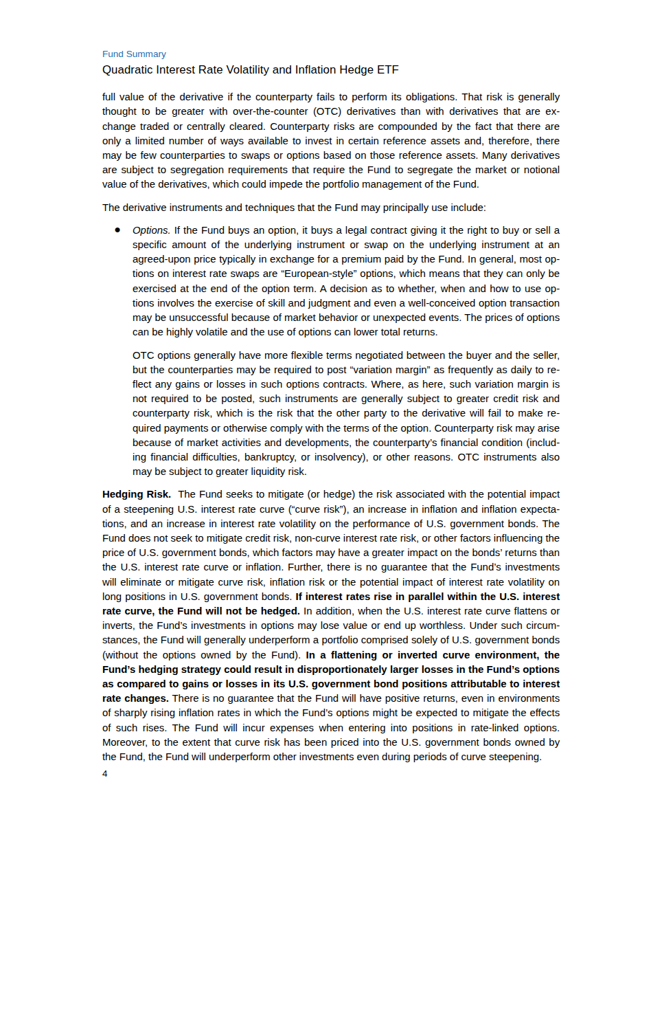Fund Summary
Quadratic Interest Rate Volatility and Inflation Hedge ETF
full value of the derivative if the counterparty fails to perform its obligations. That risk is generally thought to be greater with over-the-counter (OTC) derivatives than with derivatives that are exchange traded or centrally cleared. Counterparty risks are compounded by the fact that there are only a limited number of ways available to invest in certain reference assets and, therefore, there may be few counterparties to swaps or options based on those reference assets. Many derivatives are subject to segregation requirements that require the Fund to segregate the market or notional value of the derivatives, which could impede the portfolio management of the Fund.
The derivative instruments and techniques that the Fund may principally use include:
●
Options. If the Fund buys an option, it buys a legal contract giving it the right to buy or sell a specific amount of the underlying instrument or swap on the underlying instrument at an agreed-upon price typically in exchange for a premium paid by the Fund. In general, most options on interest rate swaps are “European-style” options, which means that they can only be exercised at the end of the option term. A decision as to whether, when and how to use options involves the exercise of skill and judgment and even a well-conceived option transaction may be unsuccessful because of market behavior or unexpected events. The prices of options can be highly volatile and the use of options can lower total returns.
OTC options generally have more flexible terms negotiated between the buyer and the seller, but the counterparties may be required to post “variation margin” as frequently as daily to reflect any gains or losses in such options contracts. Where, as here, such variation margin is not required to be posted, such instruments are generally subject to greater credit risk and counterparty risk, which is the risk that the other party to the derivative will fail to make required payments or otherwise comply with the terms of the option. Counterparty risk may arise because of market activities and developments, the counterparty’s financial condition (including financial difficulties, bankruptcy, or insolvency), or other reasons. OTC instruments also may be subject to greater liquidity risk.
Hedging Risk. The Fund seeks to mitigate (or hedge) the risk associated with the potential impact of a steepening U.S. interest rate curve (“curve risk”), an increase in inflation and inflation expectations, and an increase in interest rate volatility on the performance of U.S. government bonds. The Fund does not seek to mitigate credit risk, non-curve interest rate risk, or other factors influencing the price of U.S. government bonds, which factors may have a greater impact on the bonds’ returns than the U.S. interest rate curve or inflation. Further, there is no guarantee that the Fund’s investments will eliminate or mitigate curve risk, inflation risk or the potential impact of interest rate volatility on long positions in U.S. government bonds. If interest rates rise in parallel within the U.S. interest rate curve, the Fund will not be hedged. In addition, when the U.S. interest rate curve flattens or inverts, the Fund’s investments in options may lose value or end up worthless. Under such circumstances, the Fund will generally underperform a portfolio comprised solely of U.S. government bonds (without the options owned by the Fund). In a flattening or inverted curve environment, the Fund’s hedging strategy could result in disproportionately larger losses in the Fund’s options as compared to gains or losses in its U.S. government bond positions attributable to interest rate changes. There is no guarantee that the Fund will have positive returns, even in environments of sharply rising inflation rates in which the Fund’s options might be expected to mitigate the effects of such rises. The Fund will incur expenses when entering into positions in rate-linked options. Moreover, to the extent that curve risk has been priced into the U.S. government bonds owned by the Fund, the Fund will underperform other investments even during periods of curve steepening.
4